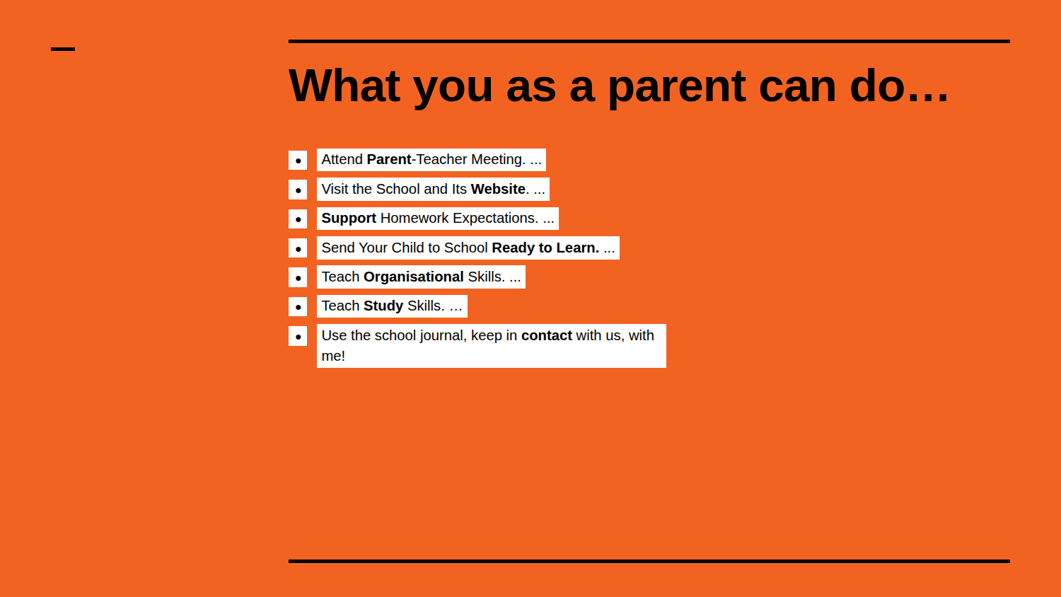What you as a parent can do…
●Attend Parent-Teacher Meeting. ...
●Visit the School and Its Website. ...
●Support Homework Expectations. ...
●Send Your Child to School Ready to Learn. ...
●Teach Organisational Skills. ...
●Teach Study Skills. …
●Use the school journal, keep in contact with us, with me!